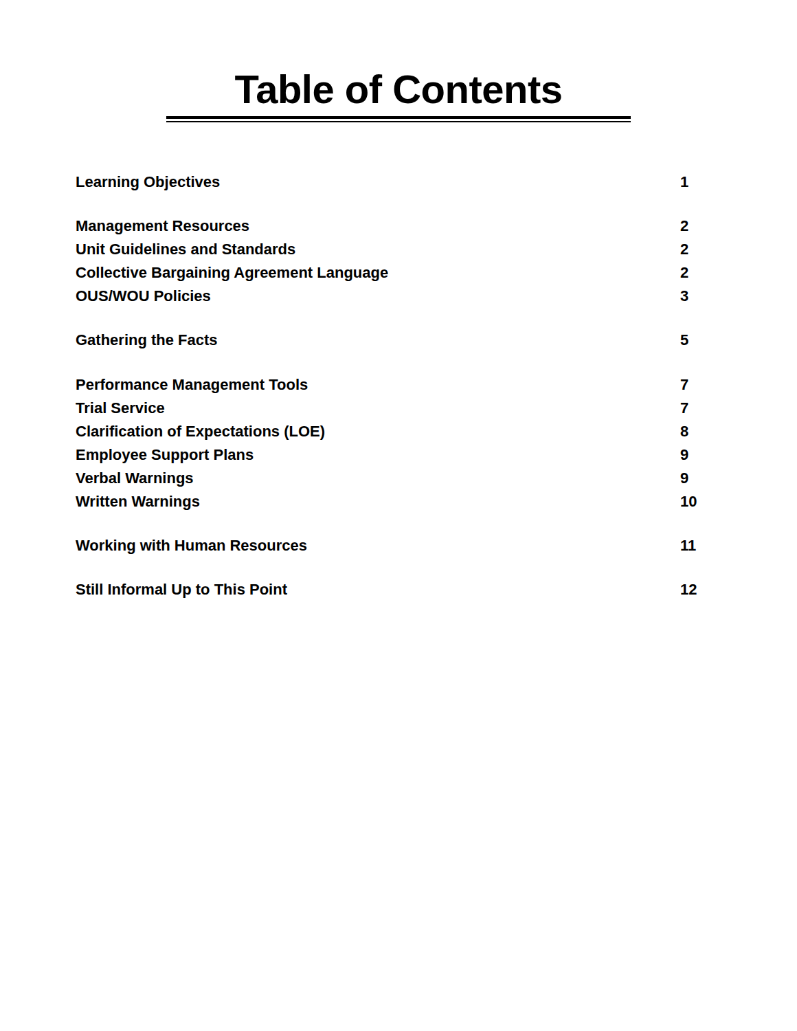Table of Contents
| Learning Objectives | 1 |
| Management Resources | 2 |
| Unit Guidelines and Standards | 2 |
| Collective Bargaining Agreement Language | 2 |
| OUS/WOU Policies | 3 |
| Gathering the Facts | 5 |
| Performance Management Tools | 7 |
| Trial Service | 7 |
| Clarification of Expectations (LOE) | 8 |
| Employee Support Plans | 9 |
| Verbal Warnings | 9 |
| Written Warnings | 10 |
| Working with Human Resources | 11 |
| Still Informal Up to This Point | 12 |